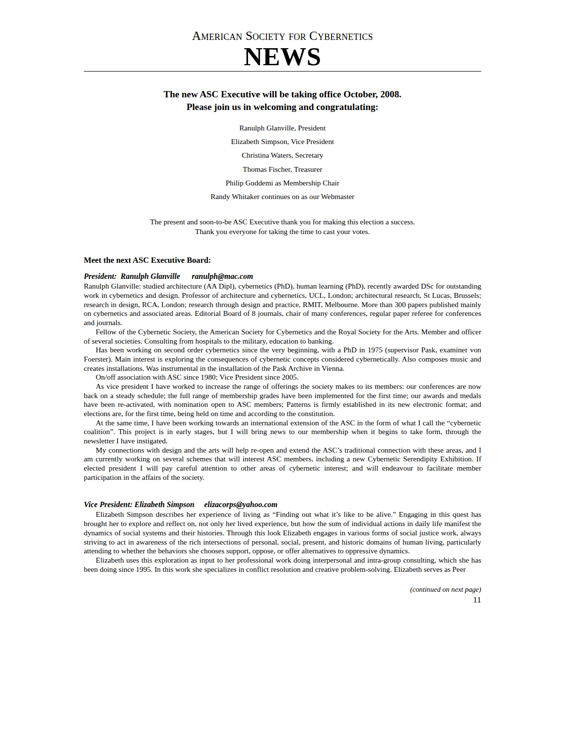American Society for Cybernetics
NEWS
The new ASC Executive will be taking office October, 2008.
Please join us in welcoming and congratulating:
Ranulph Glanville, President
Elizabeth Simpson, Vice President
Christina Waters, Secretary
Thomas Fischer, Treasurer
Philip Guddemi as Membership Chair
Randy Whitaker continues on as our Webmaster
The present and soon-to-be ASC Executive thank you for making this election a success.
Thank you everyone for taking the time to cast your votes.
Meet the next ASC Executive Board:
President: Ranulph Glanville ranulph@mac.com
Ranulph Glanville: studied architecture (AA Dipl), cybernetics (PhD), human learning (PhD), recently awarded DSc for outstanding work in cybernetics and design. Professor of architecture and cybernetics, UCL, London; architectural research, St Lucas, Brussels; research in design, RCA, London; research through design and practice, RMIT, Melbourne. More than 300 papers published mainly on cybernetics and associated areas. Editorial Board of 8 journals, chair of many conferences, regular paper referee for conferences and journals.
Fellow of the Cybernetic Society, the American Society for Cybernetics and the Royal Society for the Arts. Member and officer of several societies. Consulting from hospitals to the military, education to banking.
Has been working on second order cybernetics since the very beginning, with a PhD in 1975 (supervisor Pask, examiner von Foerster). Main interest is exploring the consequences of cybernetic concepts considered cybernetically. Also composes music and creates installations. Was instrumental in the installation of the Pask Archive in Vienna.
On/off association with ASC since 1980; Vice President since 2005.
As vice president I have worked to increase the range of offerings the society makes to its members: our conferences are now back on a steady schedule; the full range of membership grades have been implemented for the first time; our awards and medals have been re-activated, with nomination open to ASC members; Patterns is firmly established in its new electronic format; and elections are, for the first time, being held on time and according to the constitution.
At the same time, I have been working towards an international extension of the ASC in the form of what I call the “cybernetic coalition”. This project is in early stages, but I will bring news to our membership when it begins to take form, through the newsletter I have instigated.
My connections with design and the arts will help re-open and extend the ASC’s traditional connection with these areas, and I am currently working on several schemes that will interest ASC members, including a new Cybernetic Serendipity Exhibition. If elected president I will pay careful attention to other areas of cybernetic interest; and will endeavour to facilitate member participation in the affairs of the society.
Vice President: Elizabeth Simpson elizacorps@yahoo.com
Elizabeth Simpson describes her experience of living as “Finding out what it’s like to be alive.” Engaging in this quest has brought her to explore and reflect on, not only her lived experience, but how the sum of individual actions in daily life manifest the dynamics of social systems and their histories. Through this look Elizabeth engages in various forms of social justice work, always striving to act in awareness of the rich intersections of personal, social, present, and historic domains of human living, particularly attending to whether the behaviors she chooses support, oppose, or offer alternatives to oppressive dynamics.
Elizabeth uses this exploration as input to her professional work doing interpersonal and intra-group consulting, which she has been doing since 1995. In this work she specializes in conflict resolution and creative problem-solving. Elizabeth serves as Peer
(continued on next page)
11